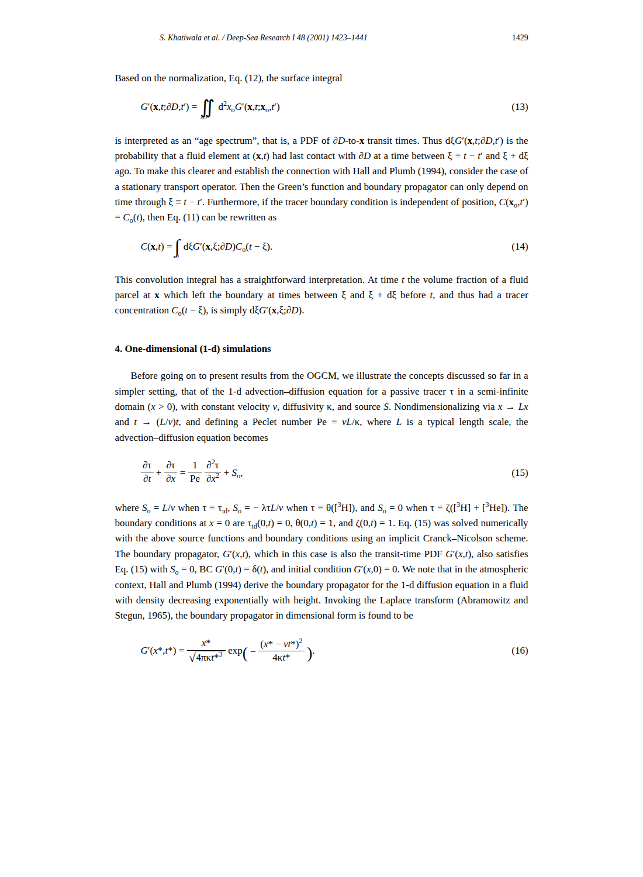S. Khatiwala et al. / Deep-Sea Research I 48 (2001) 1423–1441 1429
Based on the normalization, Eq. (12), the surface integral
G′(x,t;∂D,t′) = ∬∂D d2xoG′(x,t;xo,t′)
(13)
is interpreted as an “age spectrum”, that is, a PDF of ∂D-to-x transit times. Thus dξG′(x,t;∂D,t′) is the probability that a fluid element at (x,t) had last contact with ∂D at a time between ξ ≡ t − t′ and ξ + dξ ago. To make this clearer and establish the connection with Hall and Plumb (1994), consider the case of a stationary transport operator. Then the Green’s function and boundary propagator can only depend on time through ξ ≡ t − t′. Furthermore, if the tracer boundary condition is independent of position, C(xo,t′) = Co(t), then Eq. (11) can be rewritten as
C(x,t) = ∫t 0 dξG′(x,ξ;∂D)Co(t − ξ).
(14)
This convolution integral has a straightforward interpretation. At time t the volume fraction of a fluid parcel at x which left the boundary at times between ξ and ξ + dξ before t, and thus had a tracer concentration Co(t − ξ), is simply dξG′(x,ξ;∂D).
4. One-dimensional (1-d) simulations
Before going on to present results from the OGCM, we illustrate the concepts discussed so far in a simpler setting, that of the 1-d advection–diffusion equation for a passive tracer τ in a semi-infinite domain (x > 0), with constant velocity v, diffusivity κ, and source S. Nondimensionalizing via x → Lx and t → (L/v)t, and defining a Peclet number Pe ≡ vL/κ, where L is a typical length scale, the advection–diffusion equation becomes
∂τ∂t + ∂τ∂x = 1 Pe ∂2τ∂x2 + So,
(15)
where So = L/v when τ ≡ τid, So = − λτL/v when τ ≡ θ([3H]), and So = 0 when τ ≡ ζ([3H] + [3He]). The boundary conditions at x = 0 are τid(0,t) = 0, θ(0,t) = 1, and ζ(0,t) = 1. Eq. (15) was solved numerically with the above source functions and boundary conditions using an implicit Cranck–Nicolson scheme. The boundary propagator, G′(x,t), which in this case is also the transit-time PDF G′(x,t), also satisfies Eq. (15) with So = 0, BC G′(0,t) = δ(t), and initial condition G′(x,0) = 0. We note that in the atmospheric context, Hall and Plumb (1994) derive the boundary propagator for the 1-d diffusion equation in a fluid with density decreasing exponentially with height. Invoking the Laplace transform (Abramowitz and Stegun, 1965), the boundary propagator in dimensional form is found to be
G′(x*,t*) = x* 4πκt*3 exp( − (x* − vt*)2 4κt* ).
(16)